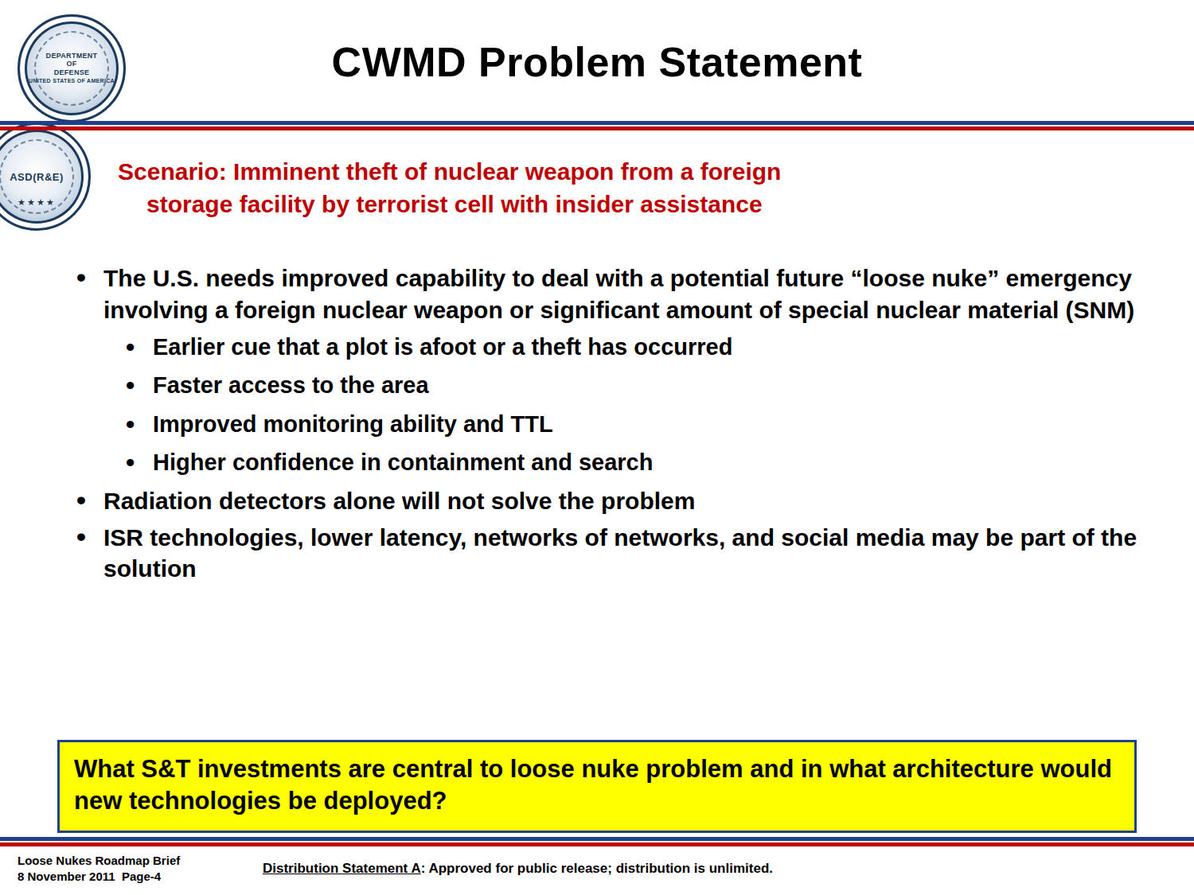DEPARTMENT
OF
DEFENSE
UNITED STATES OF AMERICA
ASD(R&E)
★★★★
CWMD Problem Statement
Scenario: Imminent theft of nuclear weapon from a foreign storage facility by terrorist cell with insider assistance
The U.S. needs improved capability to deal with a potential future “loose nuke” emergency involving a foreign nuclear weapon or significant amount of special nuclear material (SNM)
Earlier cue that a plot is afoot or a theft has occurred
Faster access to the area
Improved monitoring ability and TTL
Higher confidence in containment and search
Radiation detectors alone will not solve the problem
ISR technologies, lower latency, networks of networks, and social media may be part of the solution
What S&T investments are central to loose nuke problem and in what architecture would new technologies be deployed?
Loose Nukes Roadmap Brief
8 November 2011 Page-4
Distribution Statement A: Approved for public release; distribution is unlimited.